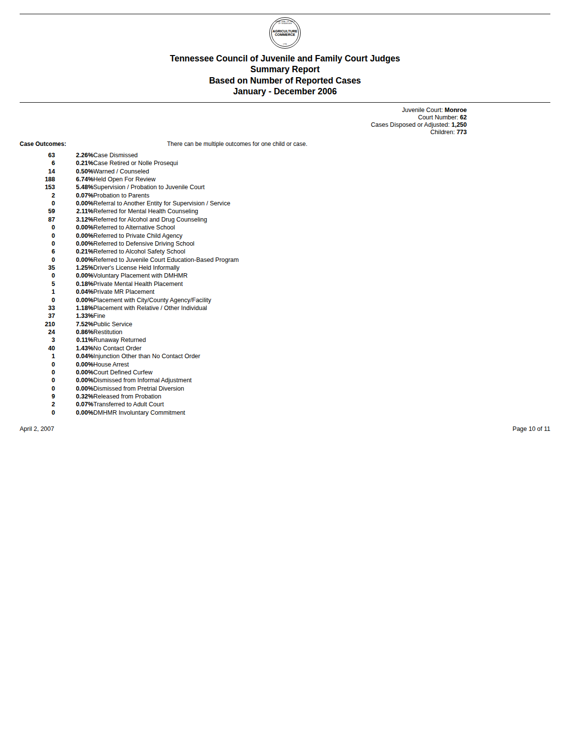THE GREAT SEAL OF THE STATE OF TENNESSEE
AGRICULTURE
COMMERCE
1796
Tennessee Council of Juvenile and Family Court Judges Summary Report Based on Number of Reported Cases January - December 2006
Juvenile Court: Monroe
Court Number: 62
Cases Disposed or Adjusted: 1,250
Children: 773
Case Outcomes: There can be multiple outcomes for one child or case.
| 63 | 2.26% | Case Dismissed |
| 6 | 0.21% | Case Retired or Nolle Prosequi |
| 14 | 0.50% | Warned / Counseled |
| 188 | 6.74% | Held Open For Review |
| 153 | 5.48% | Supervision / Probation to Juvenile Court |
| 2 | 0.07% | Probation to Parents |
| 0 | 0.00% | Referral to Another Entity for Supervision / Service |
| 59 | 2.11% | Referred for Mental Health Counseling |
| 87 | 3.12% | Referred for Alcohol and Drug Counseling |
| 0 | 0.00% | Referred to Alternative School |
| 0 | 0.00% | Referred to Private Child Agency |
| 0 | 0.00% | Referred to Defensive Driving School |
| 6 | 0.21% | Referred to Alcohol Safety School |
| 0 | 0.00% | Referred to Juvenile Court Education-Based Program |
| 35 | 1.25% | Driver's License Held Informally |
| 0 | 0.00% | Voluntary Placement with DMHMR |
| 5 | 0.18% | Private Mental Health Placement |
| 1 | 0.04% | Private MR Placement |
| 0 | 0.00% | Placement with City/County Agency/Facility |
| 33 | 1.18% | Placement with Relative / Other Individual |
| 37 | 1.33% | Fine |
| 210 | 7.52% | Public Service |
| 24 | 0.86% | Restitution |
| 3 | 0.11% | Runaway Returned |
| 40 | 1.43% | No Contact Order |
| 1 | 0.04% | Injunction Other than No Contact Order |
| 0 | 0.00% | House Arrest |
| 0 | 0.00% | Court Defined Curfew |
| 0 | 0.00% | Dismissed from Informal Adjustment |
| 0 | 0.00% | Dismissed from Pretrial Diversion |
| 9 | 0.32% | Released from Probation |
| 2 | 0.07% | Transferred to Adult Court |
| 0 | 0.00% | DMHMR Involuntary Commitment |
April 2, 2007 Page 10 of 11